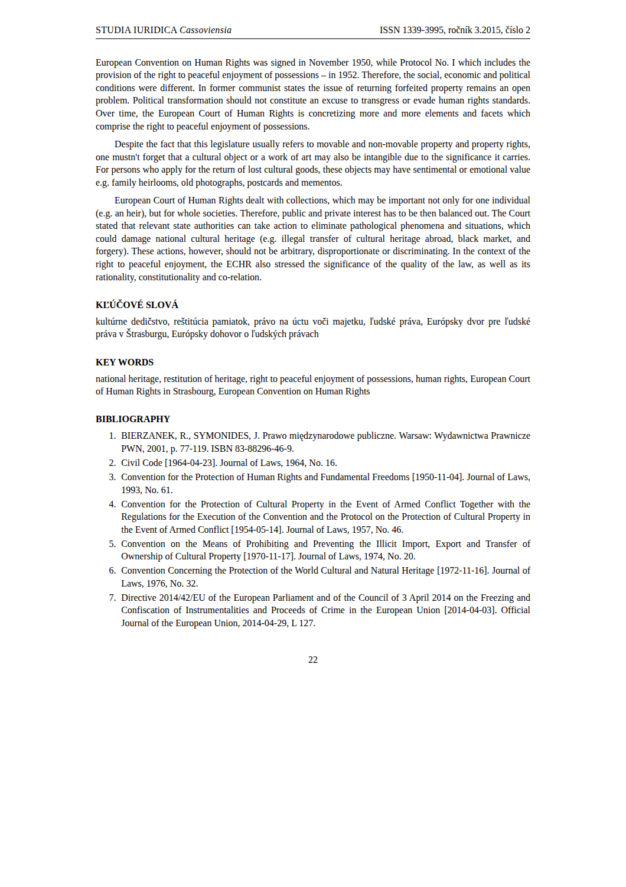STUDIA IURIDICA Cassoviensia ISSN 1339-3995, ročník 3.2015, číslo 2
European Convention on Human Rights was signed in November 1950, while Protocol No. I which includes the provision of the right to peaceful enjoyment of possessions – in 1952. Therefore, the social, economic and political conditions were different. In former communist states the issue of returning forfeited property remains an open problem. Political transformation should not constitute an excuse to transgress or evade human rights standards. Over time, the European Court of Human Rights is concretizing more and more elements and facets which comprise the right to peaceful enjoyment of possessions.
Despite the fact that this legislature usually refers to movable and non-movable property and property rights, one mustn't forget that a cultural object or a work of art may also be intangible due to the significance it carries. For persons who apply for the return of lost cultural goods, these objects may have sentimental or emotional value e.g. family heirlooms, old photographs, postcards and mementos.
European Court of Human Rights dealt with collections, which may be important not only for one individual (e.g. an heir), but for whole societies. Therefore, public and private interest has to be then balanced out. The Court stated that relevant state authorities can take action to eliminate pathological phenomena and situations, which could damage national cultural heritage (e.g. illegal transfer of cultural heritage abroad, black market, and forgery). These actions, however, should not be arbitrary, disproportionate or discriminating. In the context of the right to peaceful enjoyment, the ECHR also stressed the significance of the quality of the law, as well as its rationality, constitutionality and co-relation.
KĽÚČOVÉ SLOVÁ
kultúrne dedičstvo, reštitúcia pamiatok, právo na úctu voči majetku, ľudské práva, Európsky dvor pre ľudské práva v Štrasburgu, Európsky dohovor o ľudských právach
KEY WORDS
national heritage, restitution of heritage, right to peaceful enjoyment of possessions, human rights, European Court of Human Rights in Strasbourg, European Convention on Human Rights
BIBLIOGRAPHY
BIERZANEK, R., SYMONIDES, J. Prawo międzynarodowe publiczne. Warsaw: Wydawnictwa Prawnicze PWN, 2001, p. 77-119. ISBN 83-88296-46-9.
Civil Code [1964-04-23]. Journal of Laws, 1964, No. 16.
Convention for the Protection of Human Rights and Fundamental Freedoms [1950-11-04]. Journal of Laws, 1993, No. 61.
Convention for the Protection of Cultural Property in the Event of Armed Conflict Together with the Regulations for the Execution of the Convention and the Protocol on the Protection of Cultural Property in the Event of Armed Conflict [1954-05-14]. Journal of Laws, 1957, No. 46.
Convention on the Means of Prohibiting and Preventing the Illicit Import, Export and Transfer of Ownership of Cultural Property [1970-11-17]. Journal of Laws, 1974, No. 20.
Convention Concerning the Protection of the World Cultural and Natural Heritage [1972-11-16]. Journal of Laws, 1976, No. 32.
Directive 2014/42/EU of the European Parliament and of the Council of 3 April 2014 on the Freezing and Confiscation of Instrumentalities and Proceeds of Crime in the European Union [2014-04-03]. Official Journal of the European Union, 2014-04-29, L 127.
22